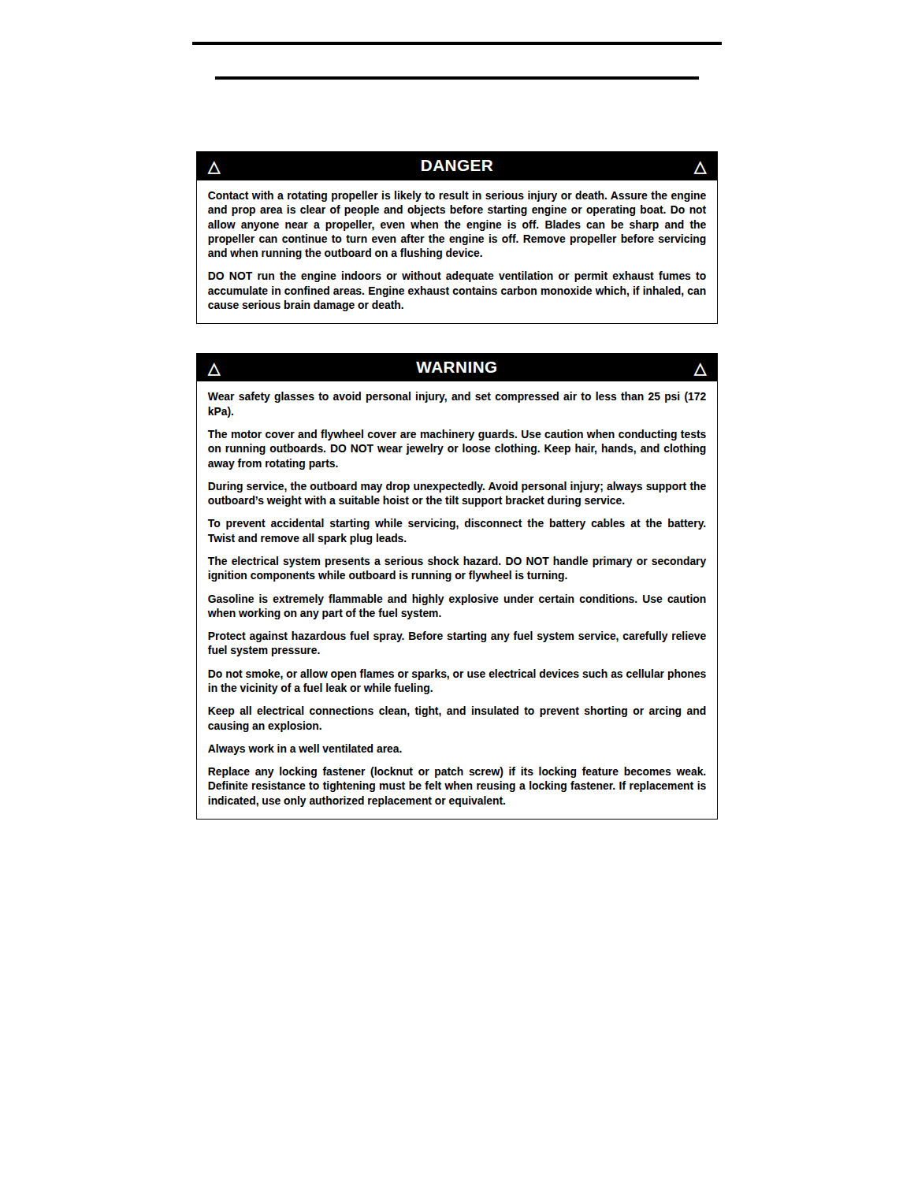△ DANGER △
Contact with a rotating propeller is likely to result in serious injury or death. Assure the engine and prop area is clear of people and objects before starting engine or operating boat. Do not allow anyone near a propeller, even when the engine is off. Blades can be sharp and the propeller can continue to turn even after the engine is off. Remove propeller before servicing and when running the outboard on a flushing device.
DO NOT run the engine indoors or without adequate ventilation or permit exhaust fumes to accumulate in confined areas. Engine exhaust contains carbon monoxide which, if inhaled, can cause serious brain damage or death.
△ WARNING △
Wear safety glasses to avoid personal injury, and set compressed air to less than 25 psi (172 kPa).
The motor cover and flywheel cover are machinery guards. Use caution when conducting tests on running outboards. DO NOT wear jewelry or loose clothing. Keep hair, hands, and clothing away from rotating parts.
During service, the outboard may drop unexpectedly. Avoid personal injury; always support the outboard’s weight with a suitable hoist or the tilt support bracket during service.
To prevent accidental starting while servicing, disconnect the battery cables at the battery. Twist and remove all spark plug leads.
The electrical system presents a serious shock hazard. DO NOT handle primary or secondary ignition components while outboard is running or flywheel is turning.
Gasoline is extremely flammable and highly explosive under certain conditions. Use caution when working on any part of the fuel system.
Protect against hazardous fuel spray. Before starting any fuel system service, carefully relieve fuel system pressure.
Do not smoke, or allow open flames or sparks, or use electrical devices such as cellular phones in the vicinity of a fuel leak or while fueling.
Keep all electrical connections clean, tight, and insulated to prevent shorting or arcing and causing an explosion.
Always work in a well ventilated area.
Replace any locking fastener (locknut or patch screw) if its locking feature becomes weak. Definite resistance to tightening must be felt when reusing a locking fastener. If replacement is indicated, use only authorized replacement or equivalent.